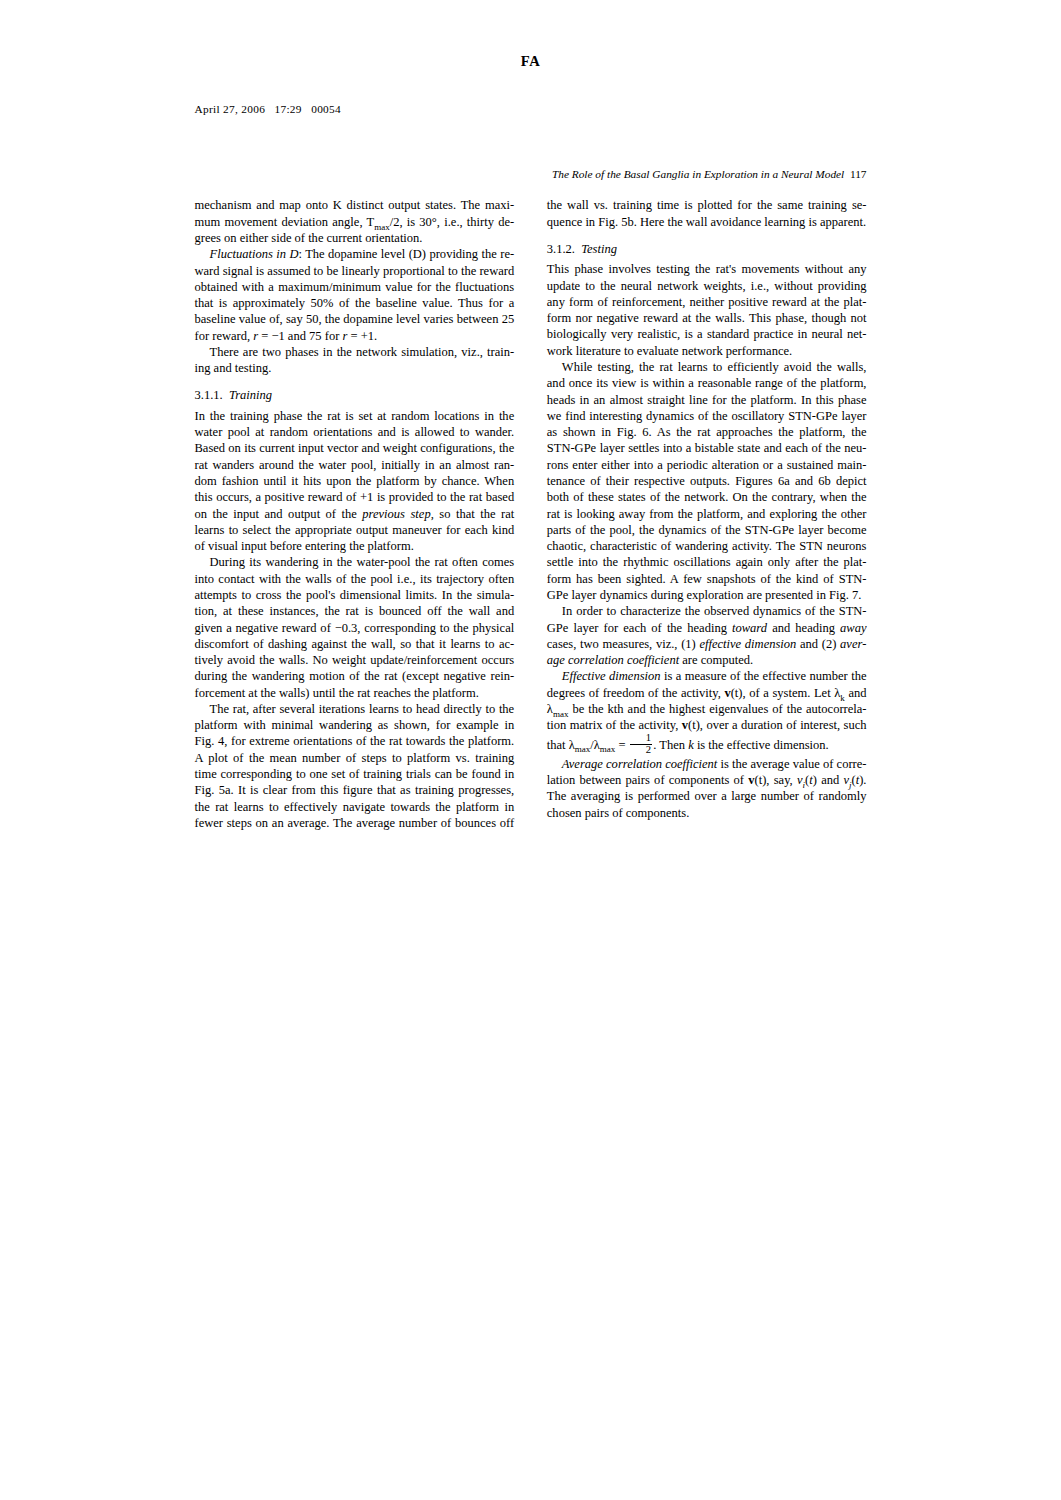FA
April 27, 2006 17:29 00054
The Role of the Basal Ganglia in Exploration in a Neural Model 117
mechanism and map onto K distinct output states. The maximum movement deviation angle, Tmax/2, is 30°, i.e., thirty degrees on either side of the current orientation.
Fluctuations in D: The dopamine level (D) providing the reward signal is assumed to be linearly proportional to the reward obtained with a maximum/minimum value for the fluctuations that is approximately 50% of the baseline value. Thus for a baseline value of, say 50, the dopamine level varies between 25 for reward, r = −1 and 75 for r = +1.
There are two phases in the network simulation, viz., training and testing.
3.1.1. Training
In the training phase the rat is set at random locations in the water pool at random orientations and is allowed to wander. Based on its current input vector and weight configurations, the rat wanders around the water pool, initially in an almost random fashion until it hits upon the platform by chance. When this occurs, a positive reward of +1 is provided to the rat based on the input and output of the previous step, so that the rat learns to select the appropriate output maneuver for each kind of visual input before entering the platform.
During its wandering in the water-pool the rat often comes into contact with the walls of the pool i.e., its trajectory often attempts to cross the pool's dimensional limits. In the simulation, at these instances, the rat is bounced off the wall and given a negative reward of −0.3, corresponding to the physical discomfort of dashing against the wall, so that it learns to actively avoid the walls. No weight update/reinforcement occurs during the wandering motion of the rat (except negative reinforcement at the walls) until the rat reaches the platform.
The rat, after several iterations learns to head directly to the platform with minimal wandering as shown, for example in Fig. 4, for extreme orientations of the rat towards the platform. A plot of the mean number of steps to platform vs. training time corresponding to one set of training trials can be found in Fig. 5a. It is clear from this figure that as training progresses, the rat learns to effectively navigate towards the platform in fewer steps on an average. The average number of bounces off the wall vs. training time is plotted for the same training sequence in Fig. 5b. Here the wall avoidance learning is apparent.
3.1.2. Testing
This phase involves testing the rat's movements without any update to the neural network weights, i.e., without providing any form of reinforcement, neither positive reward at the platform nor negative reward at the walls. This phase, though not biologically very realistic, is a standard practice in neural network literature to evaluate network performance.
While testing, the rat learns to efficiently avoid the walls, and once its view is within a reasonable range of the platform, heads in an almost straight line for the platform. In this phase we find interesting dynamics of the oscillatory STN-GPe layer as shown in Fig. 6. As the rat approaches the platform, the STN-GPe layer settles into a bistable state and each of the neurons enter either into a periodic alteration or a sustained maintenance of their respective outputs. Figures 6a and 6b depict both of these states of the network. On the contrary, when the rat is looking away from the platform, and exploring the other parts of the pool, the dynamics of the STN-GPe layer become chaotic, characteristic of wandering activity. The STN neurons settle into the rhythmic oscillations again only after the platform has been sighted. A few snapshots of the kind of STN-GPe layer dynamics during exploration are presented in Fig. 7.
In order to characterize the observed dynamics of the STN-GPe layer for each of the heading toward and heading away cases, two measures, viz., (1) effective dimension and (2) average correlation coefficient are computed.
Effective dimension is a measure of the effective number the degrees of freedom of the activity, v(t), of a system. Let λk and λmax be the kth and the highest eigenvalues of the autocorrelation matrix of the activity, v(t), over a duration of interest, such that λmax/λmax = 12. Then k is the effective dimension.
Average correlation coefficient is the average value of correlation between pairs of components of v(t), say, vi(t) and vj(t). The averaging is performed over a large number of randomly chosen pairs of components.